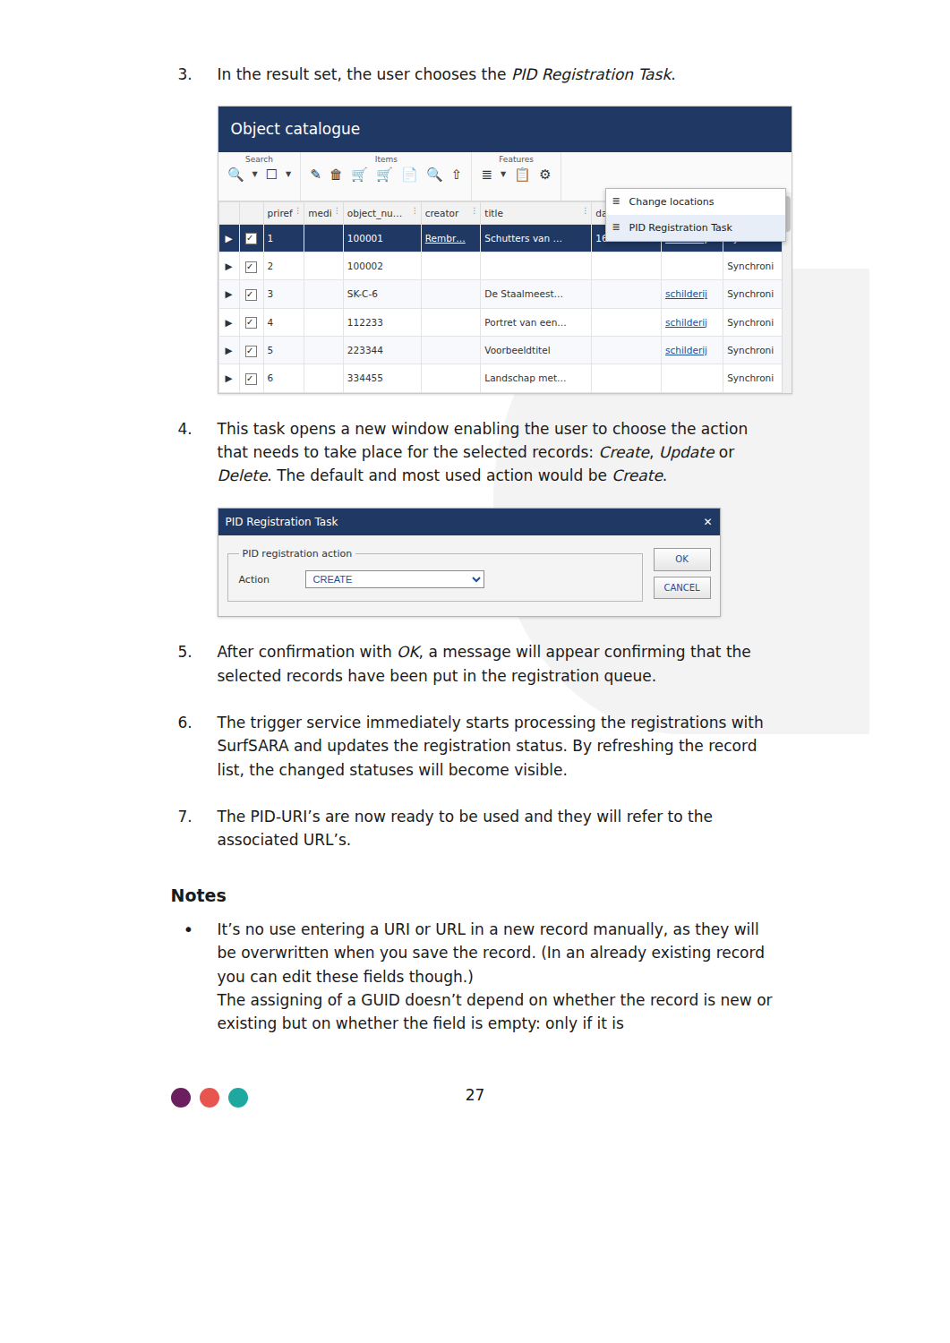In the result set, the user chooses the PID Registration Task.
Object catalogue
Search
🔍▼ ☐▼
Items
✎ 🗑 🛒 🛒 📄 🔍 ⇧
Features
≣▼ 📋 ⚙
Change locations
PID Registration Task
| | | priref ⋮ | medi ⋮ | object_nu… ⋮ | creator ⋮ | title ⋮ | dating.d… ⋮ | object_r ⋮ | |
| --- | --- | --- | --- | --- | --- | --- | --- | --- | --- |
| ▶ | | 1 | | 100001 | Rembr… | Schutters van … | 1642 | schilderij | Synchroni |
| ▶ | | 2 | | 100002 | | | | | Synchroni |
| ▶ | | 3 | | SK-C-6 | | De Staalmeest… | | schilderij | Synchroni |
| ▶ | | 4 | | 112233 | | Portret van een… | | schilderij | Synchroni |
| ▶ | | 5 | | 223344 | | Voorbeeldtitel | | schilderij | Synchroni |
| ▶ | | 6 | | 334455 | | Landschap met… | | | Synchroni |
This task opens a new window enabling the user to choose the action that needs to take place for the selected records: Create, Update or Delete. The default and most used action would be Create.
PID Registration Task ✕
PID registration action
Action CREATE UPDATE DELETE
OK
CANCEL
After confirmation with OK, a message will appear confirming that the selected records have been put in the registration queue.
The trigger service immediately starts processing the registrations with SurfSARA and updates the registration status. By refreshing the record list, the changed statuses will become visible.
The PID-URI’s are now ready to be used and they will refer to the associated URL’s.
Notes
It’s no use entering a URI or URL in a new record manually, as they will be overwritten when you save the record. (In an already existing record you can edit these fields though.)
The assigning of a GUID doesn’t depend on whether the record is new or existing but on whether the field is empty: only if it is
27